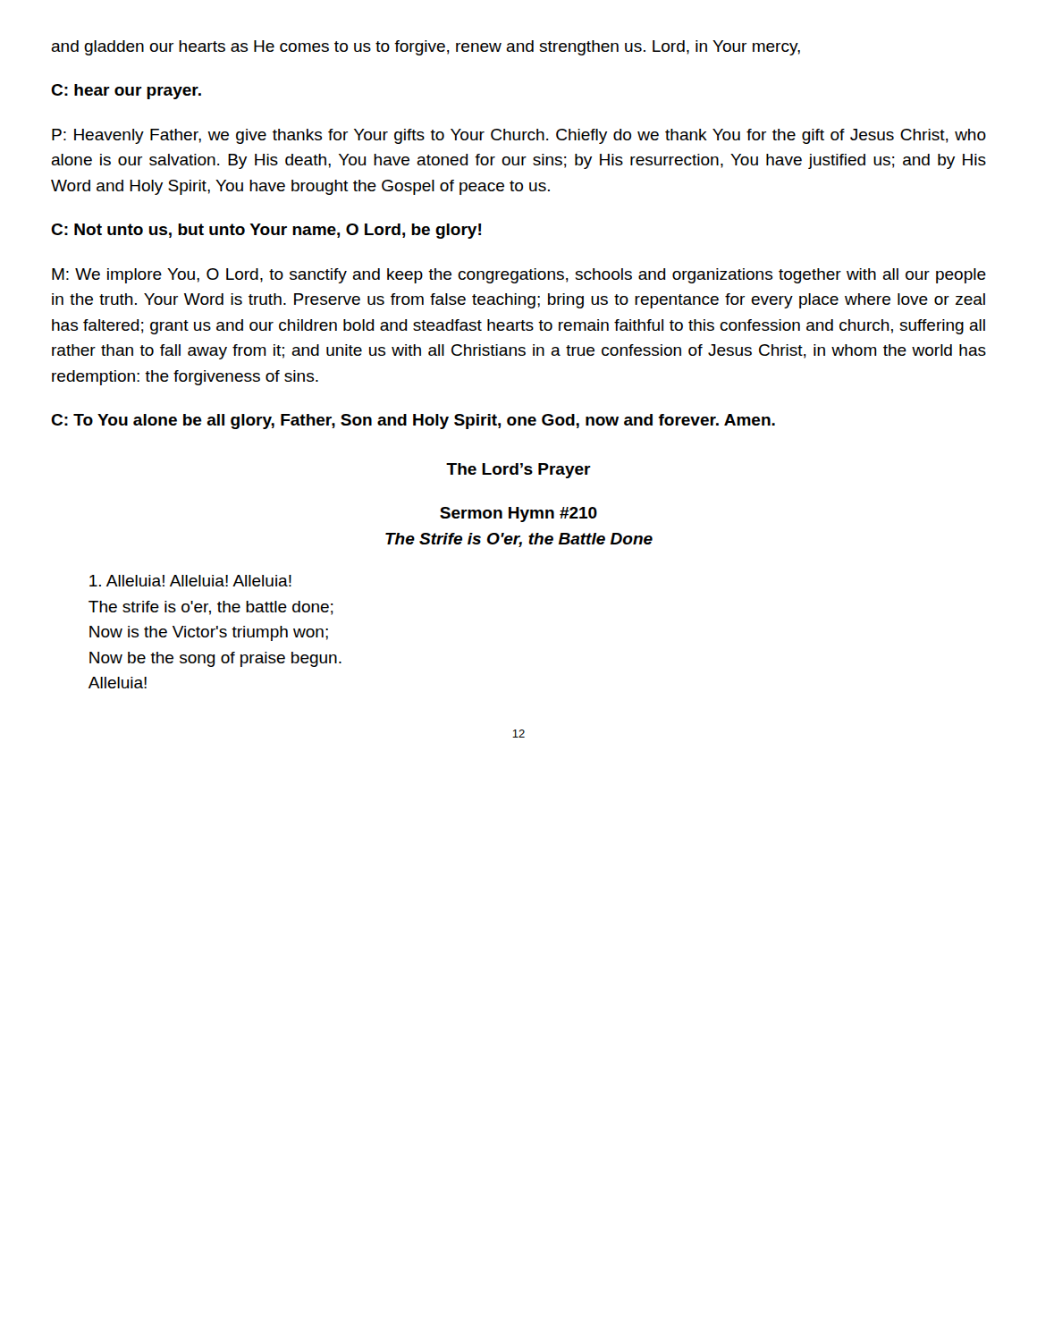and gladden our hearts as He comes to us to forgive, renew and strengthen us. Lord, in Your mercy,
C: hear our prayer.
P: Heavenly Father, we give thanks for Your gifts to Your Church. Chiefly do we thank You for the gift of Jesus Christ, who alone is our salvation. By His death, You have atoned for our sins; by His resurrection, You have justified us; and by His Word and Holy Spirit, You have brought the Gospel of peace to us.
C: Not unto us, but unto Your name, O Lord, be glory!
M: We implore You, O Lord, to sanctify and keep the congregations, schools and organizations together with all our people in the truth. Your Word is truth. Preserve us from false teaching; bring us to repentance for every place where love or zeal has faltered; grant us and our children bold and steadfast hearts to remain faithful to this confession and church, suffering all rather than to fall away from it; and unite us with all Christians in a true confession of Jesus Christ, in whom the world has redemption: the forgiveness of sins.
C: To You alone be all glory, Father, Son and Holy Spirit, one God, now and forever. Amen.
The Lord’s Prayer
Sermon Hymn #210
The Strife is O'er, the Battle Done
1. Alleluia! Alleluia! Alleluia!
The strife is o'er, the battle done;
Now is the Victor's triumph won;
Now be the song of praise begun.
Alleluia!
12